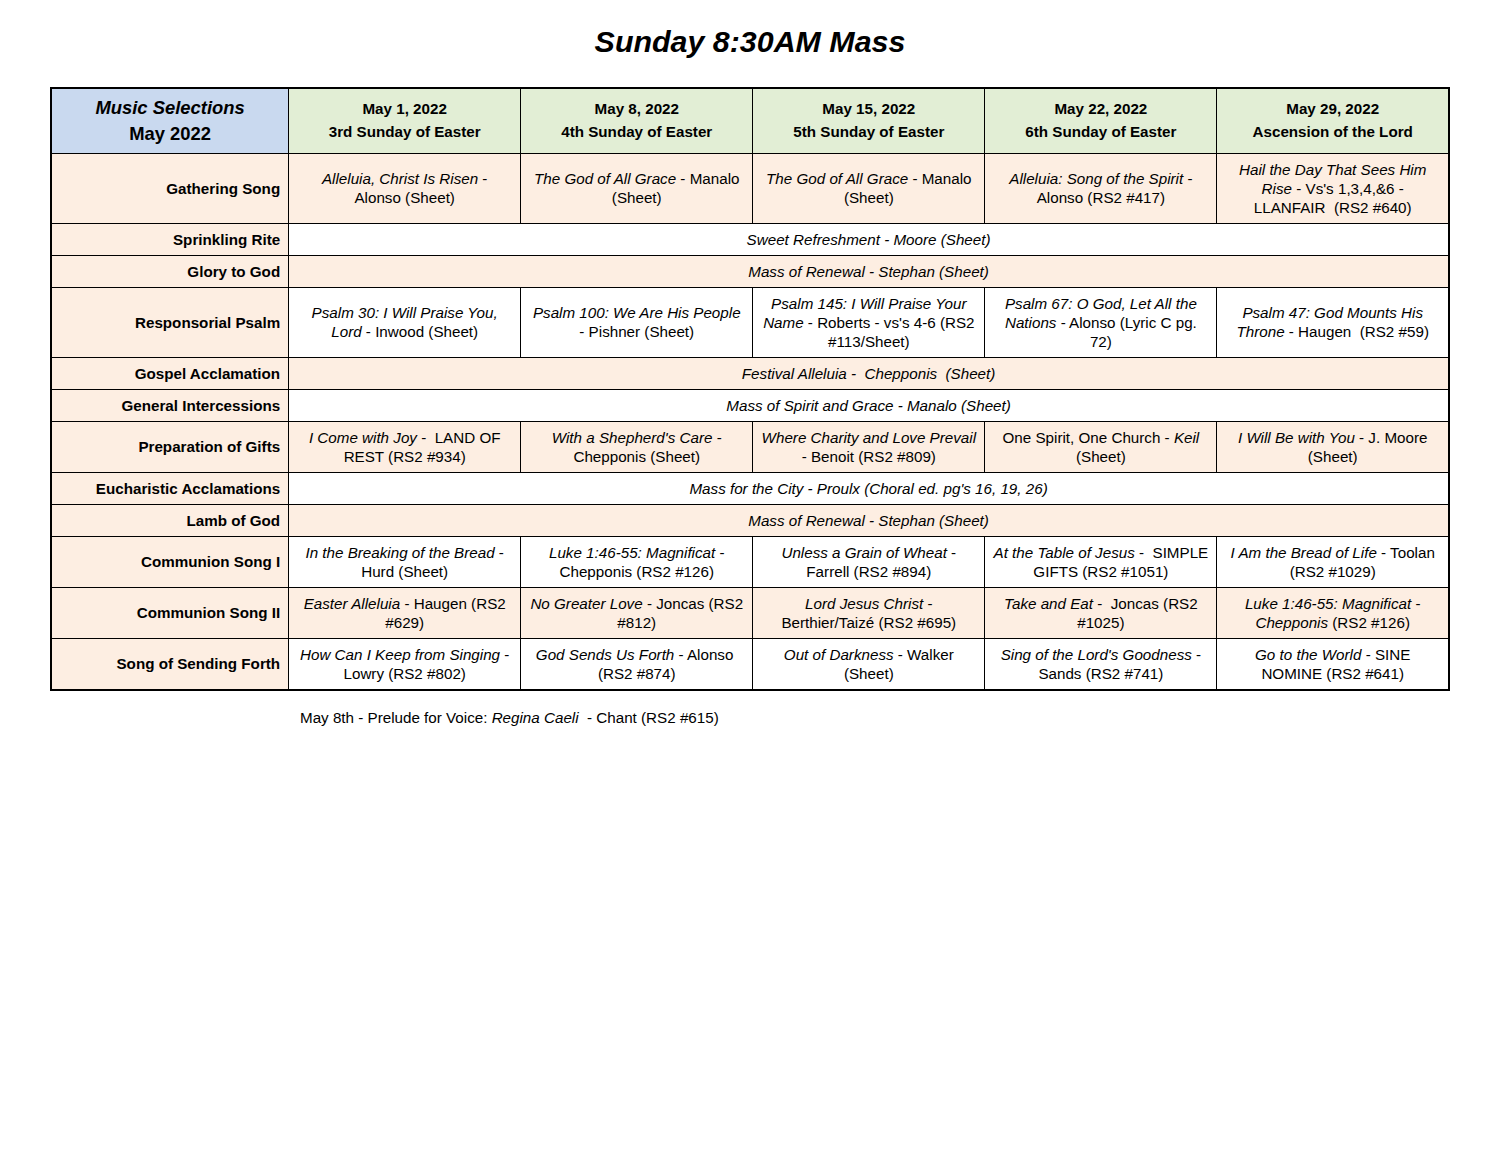Sunday 8:30AM Mass
| Music Selections May 2022 | May 1, 2022 3rd Sunday of Easter | May 8, 2022 4th Sunday of Easter | May 15, 2022 5th Sunday of Easter | May 22, 2022 6th Sunday of Easter | May 29, 2022 Ascension of the Lord |
| --- | --- | --- | --- | --- | --- |
| Gathering Song | Alleluia, Christ Is Risen - Alonso (Sheet) | The God of All Grace - Manalo (Sheet) | The God of All Grace - Manalo (Sheet) | Alleluia: Song of the Spirit - Alonso (RS2 #417) | Hail the Day That Sees Him Rise - Vs's 1,3,4,&6 - LLANFAIR (RS2 #640) |
| Sprinkling Rite | Sweet Refreshment - Moore (Sheet) |
| Glory to God | Mass of Renewal - Stephan (Sheet) |
| Responsorial Psalm | Psalm 30: I Will Praise You, Lord - Inwood (Sheet) | Psalm 100: We Are His People - Pishner (Sheet) | Psalm 145: I Will Praise Your Name - Roberts - vs's 4-6 (RS2 #113/Sheet) | Psalm 67: O God, Let All the Nations - Alonso (Lyric C pg. 72) | Psalm 47: God Mounts His Throne - Haugen (RS2 #59) |
| Gospel Acclamation | Festival Alleluia - Chepponis (Sheet) |
| General Intercessions | Mass of Spirit and Grace - Manalo (Sheet) |
| Preparation of Gifts | I Come with Joy - LAND OF REST (RS2 #934) | With a Shepherd's Care - Chepponis (Sheet) | Where Charity and Love Prevail - Benoit (RS2 #809) | One Spirit, One Church - Keil (Sheet) | I Will Be with You - J. Moore (Sheet) |
| Eucharistic Acclamations | Mass for the City - Proulx (Choral ed. pg's 16, 19, 26) |
| Lamb of God | Mass of Renewal - Stephan (Sheet) |
| Communion Song I | In the Breaking of the Bread - Hurd (Sheet) | Luke 1:46-55: Magnificat - Chepponis (RS2 #126) | Unless a Grain of Wheat - Farrell (RS2 #894) | At the Table of Jesus - SIMPLE GIFTS (RS2 #1051) | I Am the Bread of Life - Toolan (RS2 #1029) |
| Communion Song II | Easter Alleluia - Haugen (RS2 #629) | No Greater Love - Joncas (RS2 #812) | Lord Jesus Christ - Berthier/Taizé (RS2 #695) | Take and Eat - Joncas (RS2 #1025) | Luke 1:46-55: Magnificat - Chepponis (RS2 #126) |
| Song of Sending Forth | How Can I Keep from Singing - Lowry (RS2 #802) | God Sends Us Forth - Alonso (RS2 #874) | Out of Darkness - Walker (Sheet) | Sing of the Lord's Goodness - Sands (RS2 #741) | Go to the World - SINE NOMINE (RS2 #641) |
May 8th - Prelude for Voice: Regina Caeli - Chant (RS2 #615)